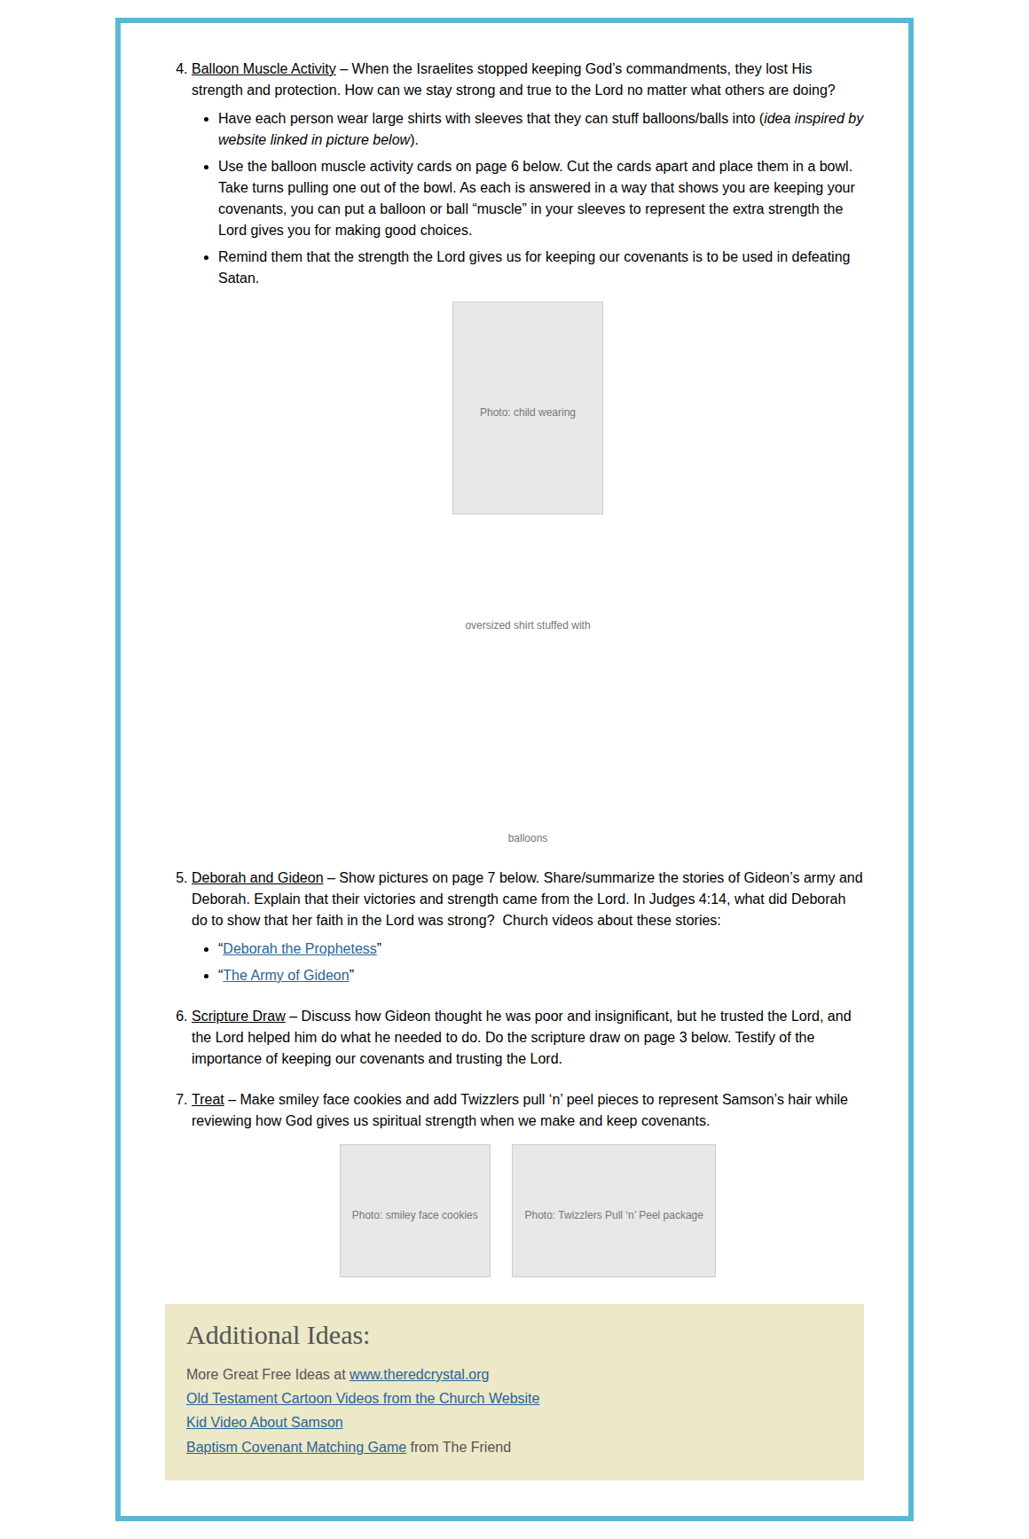Balloon Muscle Activity – When the Israelites stopped keeping God’s commandments, they lost His strength and protection. How can we stay strong and true to the Lord no matter what others are doing?
Have each person wear large shirts with sleeves that they can stuff balloons/balls into (idea inspired by website linked in picture below).
Use the balloon muscle activity cards on page 6 below. Cut the cards apart and place them in a bowl. Take turns pulling one out of the bowl. As each is answered in a way that shows you are keeping your covenants, you can put a balloon or ball “muscle” in your sleeves to represent the extra strength the Lord gives you for making good choices.
Remind them that the strength the Lord gives us for keeping our covenants is to be used in defeating Satan.
Photo: child wearing oversized shirt stuffed with balloons
Deborah and Gideon – Show pictures on page 7 below. Share/summarize the stories of Gideon’s army and Deborah. Explain that their victories and strength came from the Lord. In Judges 4:14, what did Deborah do to show that her faith in the Lord was strong? Church videos about these stories:
“Deborah the Prophetess”
“The Army of Gideon”
Scripture Draw – Discuss how Gideon thought he was poor and insignificant, but he trusted the Lord, and the Lord helped him do what he needed to do. Do the scripture draw on page 3 below. Testify of the importance of keeping our covenants and trusting the Lord.
Treat – Make smiley face cookies and add Twizzlers pull ‘n’ peel pieces to represent Samson’s hair while reviewing how God gives us spiritual strength when we make and keep covenants.
Photo: smiley face cookies Photo: Twizzlers Pull ‘n’ Peel package
Additional Ideas:
More Great Free Ideas at www.theredcrystal.org
Old Testament Cartoon Videos from the Church Website
Kid Video About Samson
Baptism Covenant Matching Game from The Friend